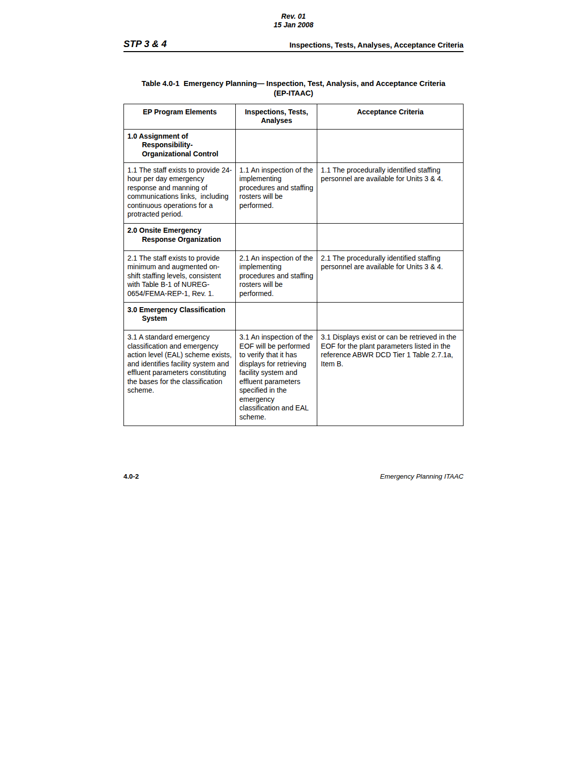Rev. 01
15 Jan 2008
STP 3 & 4
Inspections, Tests, Analyses, Acceptance Criteria
Table 4.0-1 Emergency Planning— Inspection, Test, Analysis, and Acceptance Criteria
(EP-ITAAC)
| EP Program Elements | Inspections, Tests, Analyses | Acceptance Criteria |
| --- | --- | --- |
| 1.0 Assignment of Responsibility-Organizational Control | | |
| 1.1 The staff exists to provide 24-hour per day emergency response and manning of communications links, including continuous operations for a protracted period. | 1.1 An inspection of the implementing procedures and staffing rosters will be performed. | 1.1 The procedurally identified staffing personnel are available for Units 3 & 4. |
| 2.0 Onsite Emergency Response Organization | | |
| 2.1 The staff exists to provide minimum and augmented on-shift staffing levels, consistent with Table B-1 of NUREG- 0654/FEMA-REP-1, Rev. 1. | 2.1 An inspection of the implementing procedures and staffing rosters will be performed. | 2.1 The procedurally identified staffing personnel are available for Units 3 & 4. |
| 3.0 Emergency Classification System | | |
| 3.1 A standard emergency classification and emergency action level (EAL) scheme exists, and identifies facility system and effluent parameters constituting the bases for the classification scheme. | 3.1 An inspection of the EOF will be performed to verify that it has displays for retrieving facility system and effluent parameters specified in the emergency classification and EAL scheme. | 3.1 Displays exist or can be retrieved in the EOF for the plant parameters listed in the reference ABWR DCD Tier 1 Table 2.7.1a, Item B. |
4.0-2
Emergency Planning ITAAC